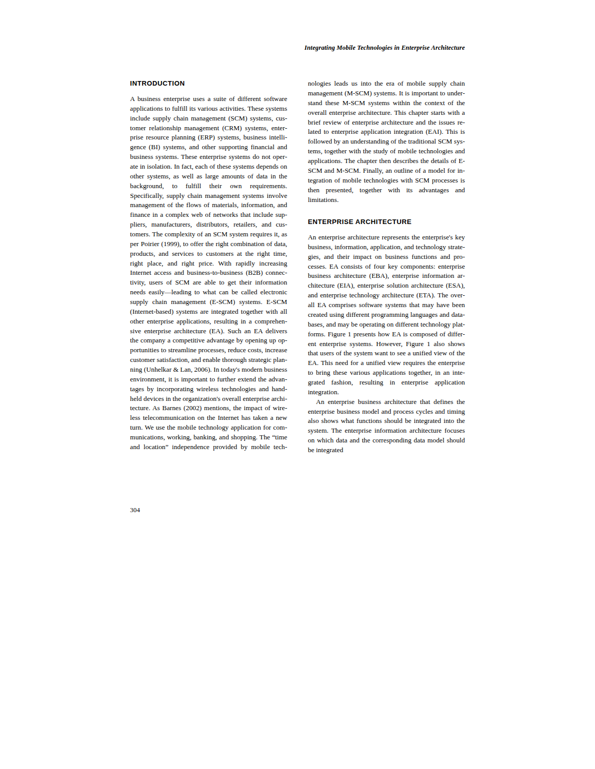Integrating Mobile Technologies in Enterprise Architecture
INTRODUCTION
A business enterprise uses a suite of different software applications to fulfill its various activities. These systems include supply chain management (SCM) systems, customer relationship management (CRM) systems, enterprise resource planning (ERP) systems, business intelligence (BI) systems, and other supporting financial and business systems. These enterprise systems do not operate in isolation. In fact, each of these systems depends on other systems, as well as large amounts of data in the background, to fulfill their own requirements. Specifically, supply chain management systems involve management of the flows of materials, information, and finance in a complex web of networks that include suppliers, manufacturers, distributors, retailers, and customers. The complexity of an SCM system requires it, as per Poirier (1999), to offer the right combination of data, products, and services to customers at the right time, right place, and right price. With rapidly increasing Internet access and business-to-business (B2B) connectivity, users of SCM are able to get their information needs easily—leading to what can be called electronic supply chain management (E-SCM) systems. E-SCM (Internet-based) systems are integrated together with all other enterprise applications, resulting in a comprehensive enterprise architecture (EA). Such an EA delivers the company a competitive advantage by opening up opportunities to streamline processes, reduce costs, increase customer satisfaction, and enable thorough strategic planning (Unhelkar & Lan, 2006). In today's modern business environment, it is important to further extend the advantages by incorporating wireless technologies and handheld devices in the organization's overall enterprise architecture. As Barnes (2002) mentions, the impact of wireless telecommunication on the Internet has taken a new turn. We use the mobile technology application for communications, working, banking, and shopping. The “time and location” independence provided by mobile technologies leads us into the era of mobile supply chain management (M-SCM) systems. It is important to understand these M-SCM systems within the context of the overall enterprise architecture. This chapter starts with a brief review of enterprise architecture and the issues related to enterprise application integration (EAI). This is followed by an understanding of the traditional SCM systems, together with the study of mobile technologies and applications. The chapter then describes the details of E-SCM and M-SCM. Finally, an outline of a model for integration of mobile technologies with SCM processes is then presented, together with its advantages and limitations.
ENTERPRISE ARCHITECTURE
An enterprise architecture represents the enterprise's key business, information, application, and technology strategies, and their impact on business functions and processes. EA consists of four key components: enterprise business architecture (EBA), enterprise information architecture (EIA), enterprise solution architecture (ESA), and enterprise technology architecture (ETA). The overall EA comprises software systems that may have been created using different programming languages and databases, and may be operating on different technology platforms. Figure 1 presents how EA is composed of different enterprise systems. However, Figure 1 also shows that users of the system want to see a unified view of the EA. This need for a unified view requires the enterprise to bring these various applications together, in an integrated fashion, resulting in enterprise application integration.
An enterprise business architecture that defines the enterprise business model and process cycles and timing also shows what functions should be integrated into the system. The enterprise information architecture focuses on which data and the corresponding data model should be integrated
304